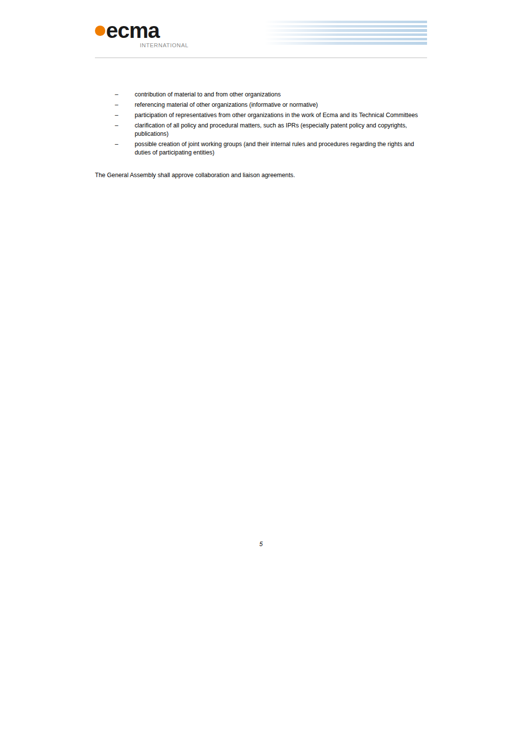ecma
INTERNATIONAL
contribution of material to and from other organizations
referencing material of other organizations (informative or normative)
participation of representatives from other organizations in the work of Ecma and its Technical Committees
clarification of all policy and procedural matters, such as IPRs (especially patent policy and copyrights, publications)
possible creation of joint working groups (and their internal rules and procedures regarding the rights and duties of participating entities)
The General Assembly shall approve collaboration and liaison agreements.
5